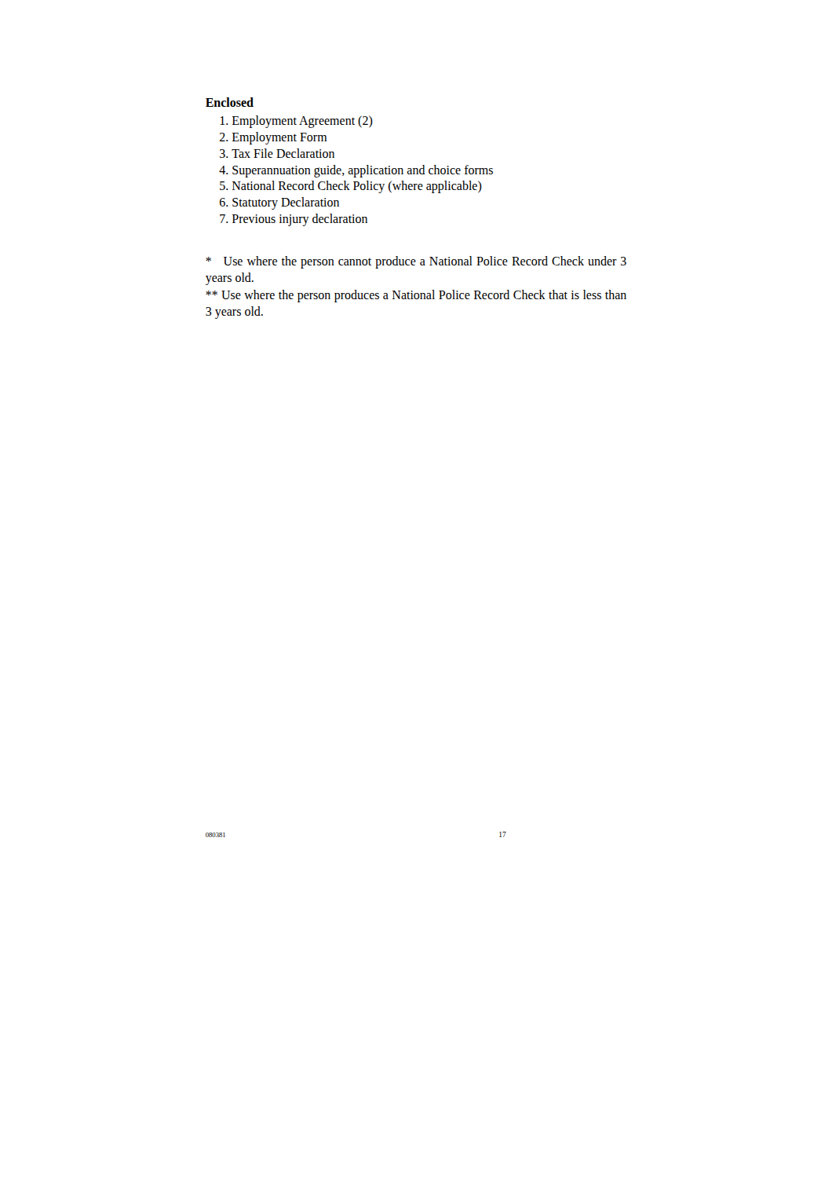Enclosed
Employment Agreement (2)
Employment Form
Tax File Declaration
Superannuation guide, application and choice forms
National Record Check Policy (where applicable)
Statutory Declaration
Previous injury declaration
* Use where the person cannot produce a National Police Record Check under 3 years old.
** Use where the person produces a National Police Record Check that is less than 3 years old.
08038117